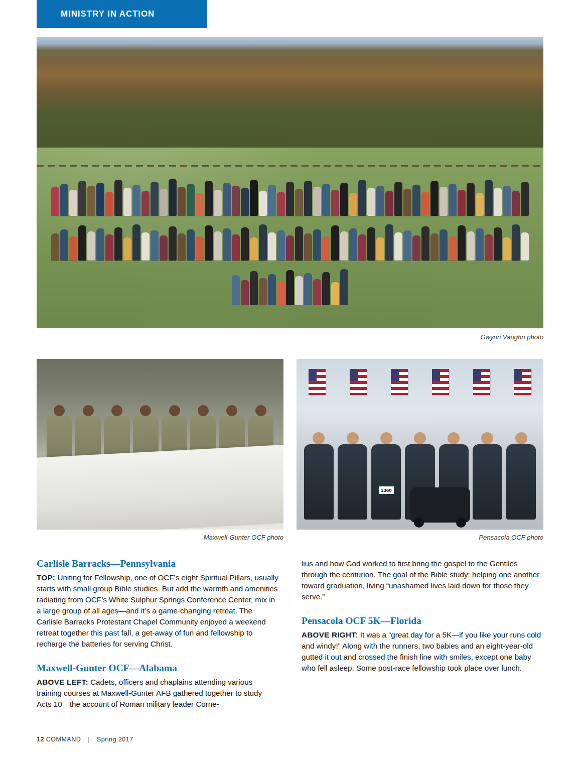MINISTRY IN ACTION
Gwynn Vaughn photo
Maxwell-Gunter OCF photo
Pensacola OCF photo
Carlisle Barracks—Pennsylvania
TOP: Uniting for Fellowship, one of OCF’s eight Spiritual Pillars, usually starts with small group Bible studies. But add the warmth and amenities radiating from OCF’s White Sulphur Springs Conference Center, mix in a large group of all ages—and it’s a game-changing retreat. The Carlisle Barracks Protestant Chapel Community enjoyed a weekend retreat together this past fall, a get-away of fun and fellowship to recharge the batteries for serving Christ.
Maxwell-Gunter OCF—Alabama
ABOVE LEFT: Cadets, officers and chaplains attending various training courses at Maxwell-Gunter AFB gathered together to study Acts 10—the account of Roman military leader Corne-
lius and how God worked to first bring the gospel to the Gentiles through the centurion. The goal of the Bible study: helping one another toward graduation, living “unashamed lives laid down for those they serve.”
Pensacola OCF 5K—Florida
ABOVE RIGHT: It was a “great day for a 5K—if you like your runs cold and windy!” Along with the runners, two babies and an eight-year-old gutted it out and crossed the finish line with smiles, except one baby who fell asleep. Some post-race fellowship took place over lunch.
12 COMMAND | Spring 2017